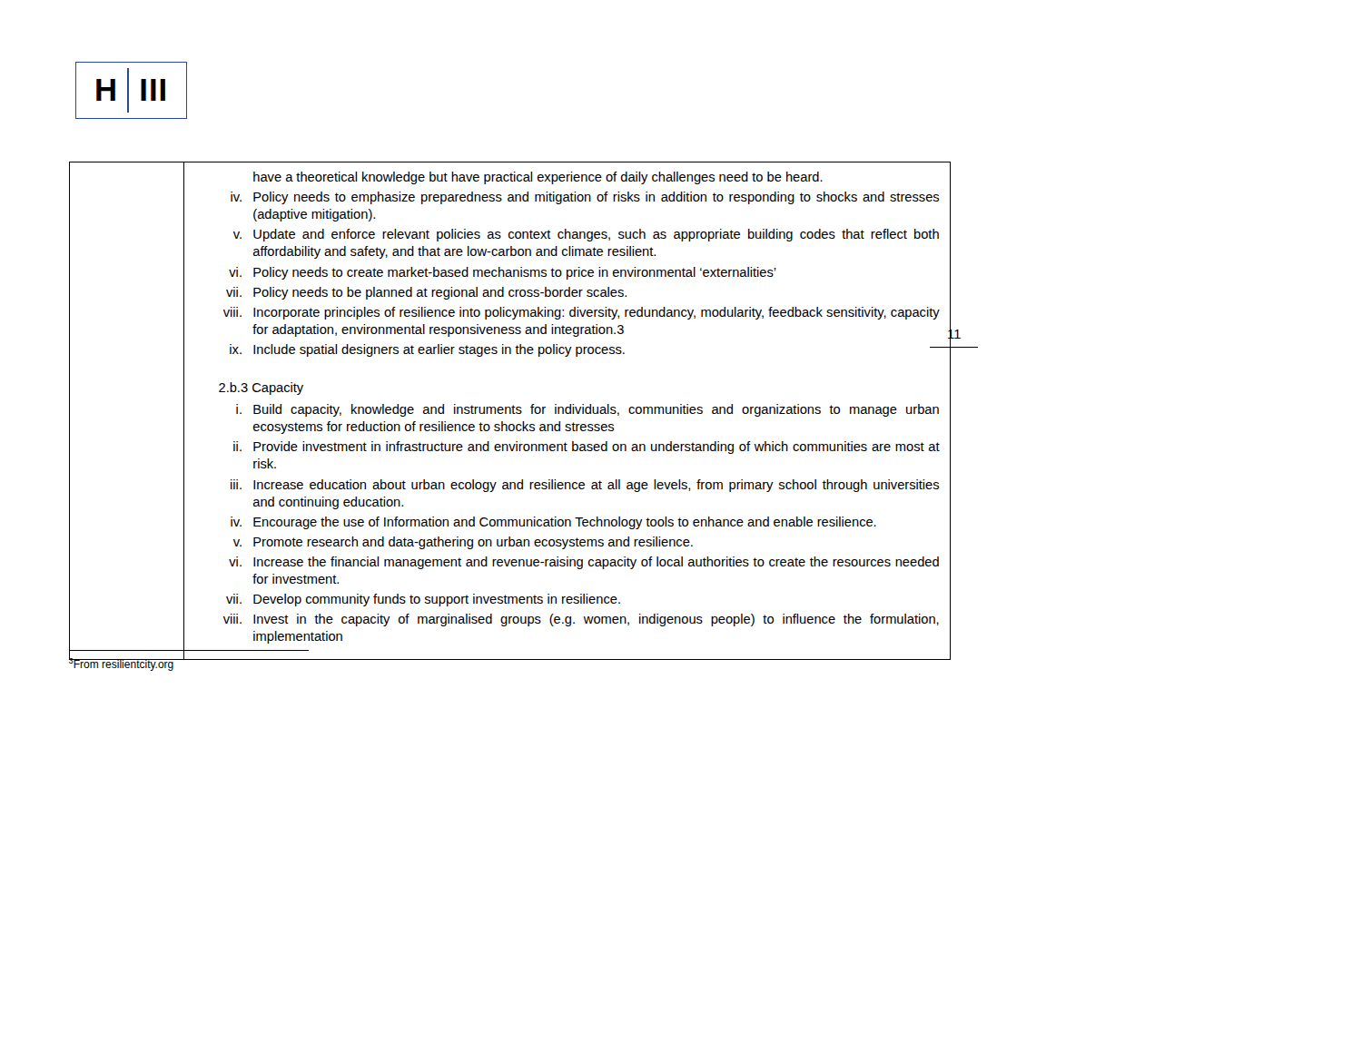H III
11
| | have a theoretical knowledge but have practical experience of daily challenges need to be heard. Policy needs to emphasize preparedness and mitigation of risks in addition to responding to shocks and stresses (adaptive mitigation). Update and enforce relevant policies as context changes, such as appropriate building codes that reflect both affordability and safety, and that are low-carbon and climate resilient. Policy needs to create market-based mechanisms to price in environmental ‘externalities’ Policy needs to be planned at regional and cross-border scales. Incorporate principles of resilience into policymaking: diversity, redundancy, modularity, feedback sensitivity, capacity for adaptation, environmental responsiveness and integration.3 Include spatial designers at earlier stages in the policy process. 2.b.3 Capacity Build capacity, knowledge and instruments for individuals, communities and organizations to manage urban ecosystems for reduction of resilience to shocks and stresses Provide investment in infrastructure and environment based on an understanding of which communities are most at risk. Increase education about urban ecology and resilience at all age levels, from primary school through universities and continuing education. Encourage the use of Information and Communication Technology tools to enhance and enable resilience. Promote research and data-gathering on urban ecosystems and resilience. Increase the financial management and revenue-raising capacity of local authorities to create the resources needed for investment. Develop community funds to support investments in resilience. Invest in the capacity of marginalised groups (e.g. women, indigenous people) to influence the formulation, implementation |
3From resilientcity.org